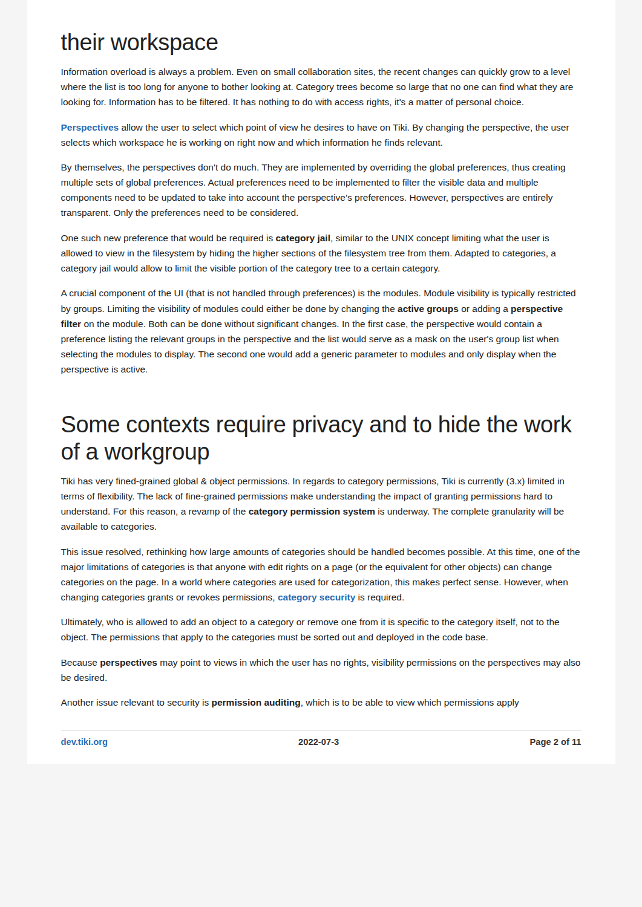their workspace
Information overload is always a problem. Even on small collaboration sites, the recent changes can quickly grow to a level where the list is too long for anyone to bother looking at. Category trees become so large that no one can find what they are looking for. Information has to be filtered. It has nothing to do with access rights, it's a matter of personal choice.
Perspectives allow the user to select which point of view he desires to have on Tiki. By changing the perspective, the user selects which workspace he is working on right now and which information he finds relevant.
By themselves, the perspectives don't do much. They are implemented by overriding the global preferences, thus creating multiple sets of global preferences. Actual preferences need to be implemented to filter the visible data and multiple components need to be updated to take into account the perspective's preferences. However, perspectives are entirely transparent. Only the preferences need to be considered.
One such new preference that would be required is category jail, similar to the UNIX concept limiting what the user is allowed to view in the filesystem by hiding the higher sections of the filesystem tree from them. Adapted to categories, a category jail would allow to limit the visible portion of the category tree to a certain category.
A crucial component of the UI (that is not handled through preferences) is the modules. Module visibility is typically restricted by groups. Limiting the visibility of modules could either be done by changing the active groups or adding a perspective filter on the module. Both can be done without significant changes. In the first case, the perspective would contain a preference listing the relevant groups in the perspective and the list would serve as a mask on the user's group list when selecting the modules to display. The second one would add a generic parameter to modules and only display when the perspective is active.
Some contexts require privacy and to hide the work of a workgroup
Tiki has very fined-grained global & object permissions. In regards to category permissions, Tiki is currently (3.x) limited in terms of flexibility. The lack of fine-grained permissions make understanding the impact of granting permissions hard to understand. For this reason, a revamp of the category permission system is underway. The complete granularity will be available to categories.
This issue resolved, rethinking how large amounts of categories should be handled becomes possible. At this time, one of the major limitations of categories is that anyone with edit rights on a page (or the equivalent for other objects) can change categories on the page. In a world where categories are used for categorization, this makes perfect sense. However, when changing categories grants or revokes permissions, category security is required.
Ultimately, who is allowed to add an object to a category or remove one from it is specific to the category itself, not to the object. The permissions that apply to the categories must be sorted out and deployed in the code base.
Because perspectives may point to views in which the user has no rights, visibility permissions on the perspectives may also be desired.
Another issue relevant to security is permission auditing, which is to be able to view which permissions apply
dev.tiki.org
2022-07-3
Page 2 of 11